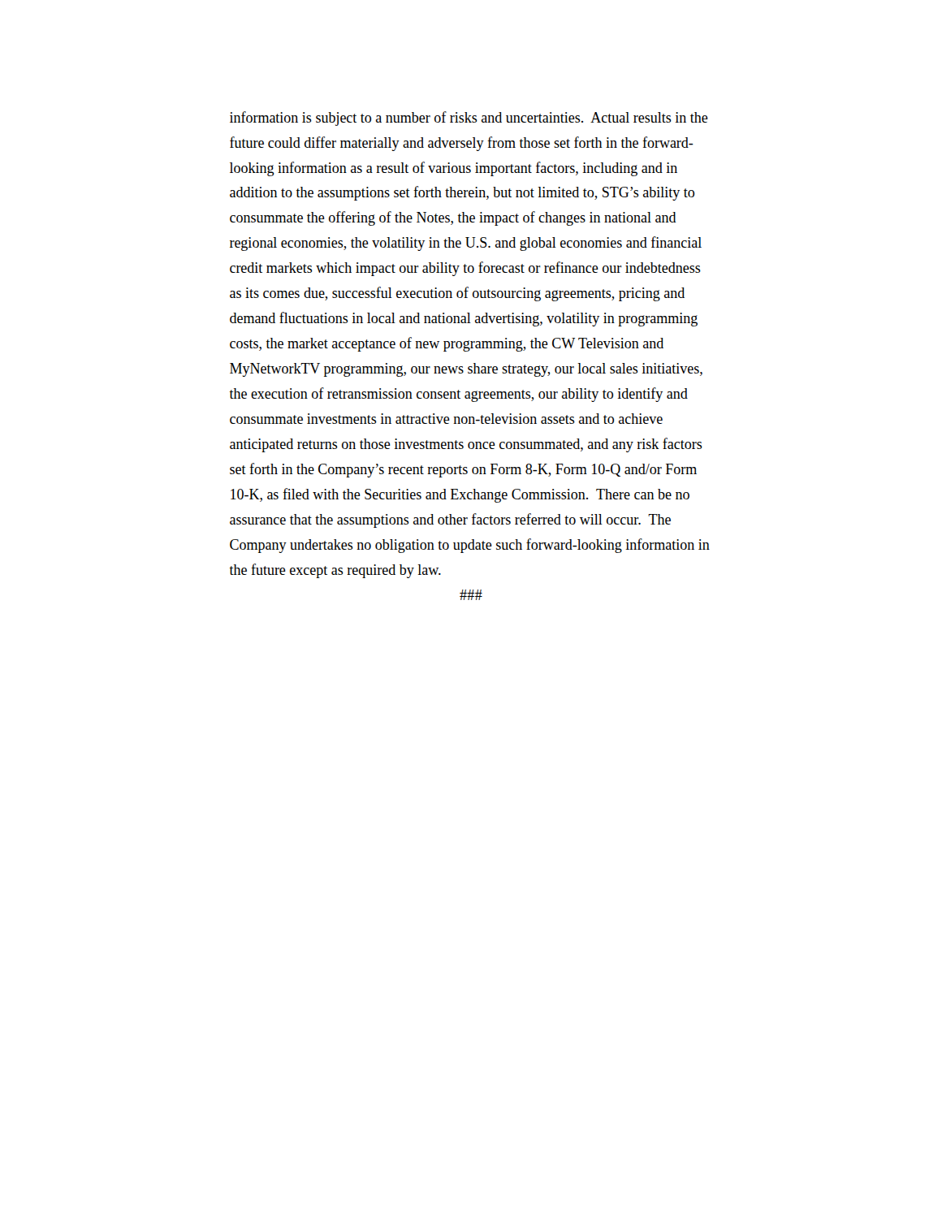information is subject to a number of risks and uncertainties. Actual results in the future could differ materially and adversely from those set forth in the forward-looking information as a result of various important factors, including and in addition to the assumptions set forth therein, but not limited to, STG’s ability to consummate the offering of the Notes, the impact of changes in national and regional economies, the volatility in the U.S. and global economies and financial credit markets which impact our ability to forecast or refinance our indebtedness as its comes due, successful execution of outsourcing agreements, pricing and demand fluctuations in local and national advertising, volatility in programming costs, the market acceptance of new programming, the CW Television and MyNetworkTV programming, our news share strategy, our local sales initiatives, the execution of retransmission consent agreements, our ability to identify and consummate investments in attractive non-television assets and to achieve anticipated returns on those investments once consummated, and any risk factors set forth in the Company’s recent reports on Form 8-K, Form 10-Q and/or Form 10-K, as filed with the Securities and Exchange Commission. There can be no assurance that the assumptions and other factors referred to will occur. The Company undertakes no obligation to update such forward-looking information in the future except as required by law.
###